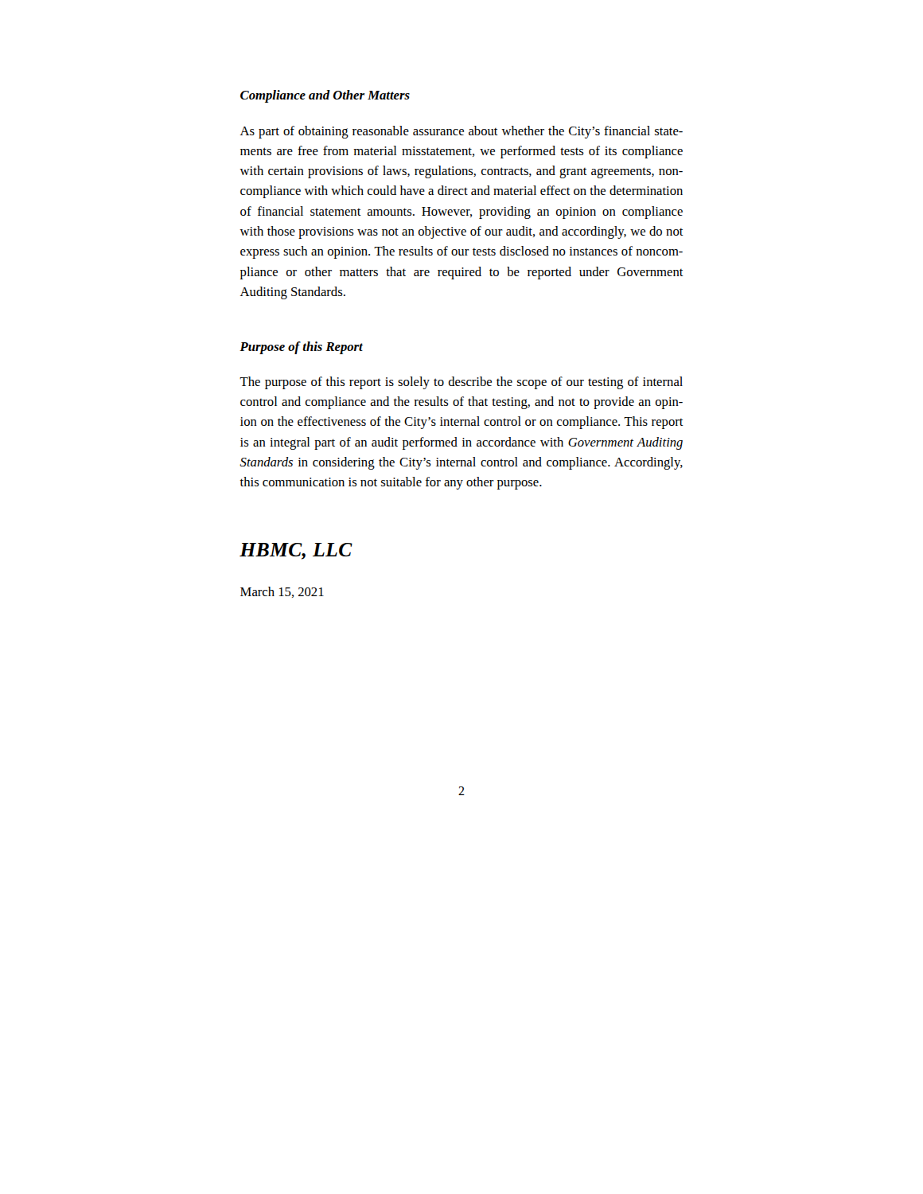Compliance and Other Matters
As part of obtaining reasonable assurance about whether the City’s financial statements are free from material misstatement, we performed tests of its compliance with certain provisions of laws, regulations, contracts, and grant agreements, noncompliance with which could have a direct and material effect on the determination of financial statement amounts. However, providing an opinion on compliance with those provisions was not an objective of our audit, and accordingly, we do not express such an opinion. The results of our tests disclosed no instances of noncompliance or other matters that are required to be reported under Government Auditing Standards.
Purpose of this Report
The purpose of this report is solely to describe the scope of our testing of internal control and compliance and the results of that testing, and not to provide an opinion on the effectiveness of the City’s internal control or on compliance. This report is an integral part of an audit performed in accordance with Government Auditing Standards in considering the City’s internal control and compliance. Accordingly, this communication is not suitable for any other purpose.
HBMC, LLC
March 15, 2021
2